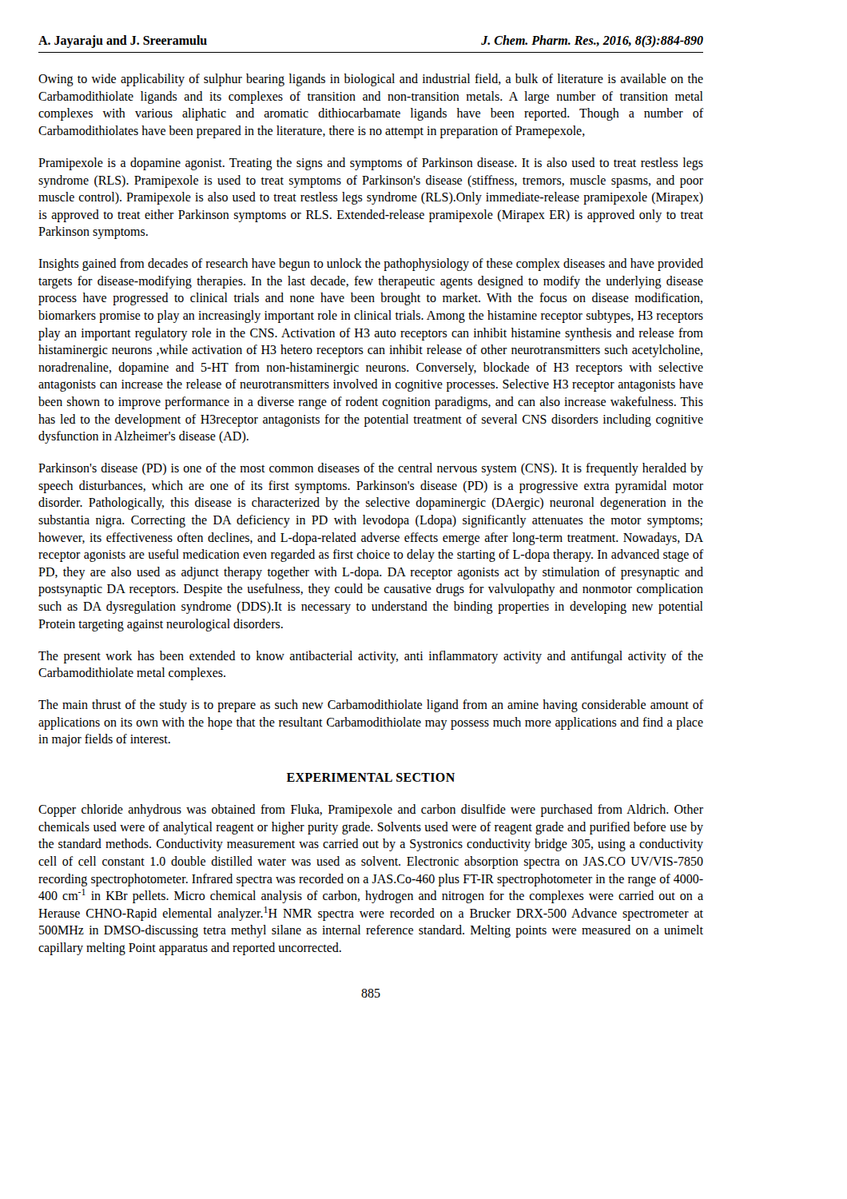A. Jayaraju and J. Sreeramulu J. Chem. Pharm. Res., 2016, 8(3):884-890
Owing to wide applicability of sulphur bearing ligands in biological and industrial field, a bulk of literature is available on the Carbamodithiolate ligands and its complexes of transition and non-transition metals. A large number of transition metal complexes with various aliphatic and aromatic dithiocarbamate ligands have been reported. Though a number of Carbamodithiolates have been prepared in the literature, there is no attempt in preparation of Pramepexole,
Pramipexole is a dopamine agonist. Treating the signs and symptoms of Parkinson disease. It is also used to treat restless legs syndrome (RLS). Pramipexole is used to treat symptoms of Parkinson's disease (stiffness, tremors, muscle spasms, and poor muscle control). Pramipexole is also used to treat restless legs syndrome (RLS).Only immediate-release pramipexole (Mirapex) is approved to treat either Parkinson symptoms or RLS. Extended-release pramipexole (Mirapex ER) is approved only to treat Parkinson symptoms.
Insights gained from decades of research have begun to unlock the pathophysiology of these complex diseases and have provided targets for disease-modifying therapies. In the last decade, few therapeutic agents designed to modify the underlying disease process have progressed to clinical trials and none have been brought to market. With the focus on disease modification, biomarkers promise to play an increasingly important role in clinical trials. Among the histamine receptor subtypes, H3 receptors play an important regulatory role in the CNS. Activation of H3 auto receptors can inhibit histamine synthesis and release from histaminergic neurons ,while activation of H3 hetero receptors can inhibit release of other neurotransmitters such acetylcholine, noradrenaline, dopamine and 5-HT from non-histaminergic neurons. Conversely, blockade of H3 receptors with selective antagonists can increase the release of neurotransmitters involved in cognitive processes. Selective H3 receptor antagonists have been shown to improve performance in a diverse range of rodent cognition paradigms, and can also increase wakefulness. This has led to the development of H3receptor antagonists for the potential treatment of several CNS disorders including cognitive dysfunction in Alzheimer's disease (AD).
Parkinson's disease (PD) is one of the most common diseases of the central nervous system (CNS). It is frequently heralded by speech disturbances, which are one of its first symptoms. Parkinson's disease (PD) is a progressive extra pyramidal motor disorder. Pathologically, this disease is characterized by the selective dopaminergic (DAergic) neuronal degeneration in the substantia nigra. Correcting the DA deficiency in PD with levodopa (Ldopa) significantly attenuates the motor symptoms; however, its effectiveness often declines, and L-dopa-related adverse effects emerge after long-term treatment. Nowadays, DA receptor agonists are useful medication even regarded as first choice to delay the starting of L-dopa therapy. In advanced stage of PD, they are also used as adjunct therapy together with L-dopa. DA receptor agonists act by stimulation of presynaptic and postsynaptic DA receptors. Despite the usefulness, they could be causative drugs for valvulopathy and nonmotor complication such as DA dysregulation syndrome (DDS).It is necessary to understand the binding properties in developing new potential Protein targeting against neurological disorders.
The present work has been extended to know antibacterial activity, anti inflammatory activity and antifungal activity of the Carbamodithiolate metal complexes.
The main thrust of the study is to prepare as such new Carbamodithiolate ligand from an amine having considerable amount of applications on its own with the hope that the resultant Carbamodithiolate may possess much more applications and find a place in major fields of interest.
Experimental Section
Copper chloride anhydrous was obtained from Fluka, Pramipexole and carbon disulfide were purchased from Aldrich. Other chemicals used were of analytical reagent or higher purity grade. Solvents used were of reagent grade and purified before use by the standard methods. Conductivity measurement was carried out by a Systronics conductivity bridge 305, using a conductivity cell of cell constant 1.0 double distilled water was used as solvent. Electronic absorption spectra on JAS.CO UV/VIS-7850 recording spectrophotometer. Infrared spectra was recorded on a JAS.Co-460 plus FT-IR spectrophotometer in the range of 4000-400 cm-1 in KBr pellets. Micro chemical analysis of carbon, hydrogen and nitrogen for the complexes were carried out on a Herause CHNO-Rapid elemental analyzer.1H NMR spectra were recorded on a Brucker DRX-500 Advance spectrometer at 500MHz in DMSO-discussing tetra methyl silane as internal reference standard. Melting points were measured on a unimelt capillary melting Point apparatus and reported uncorrected.
885